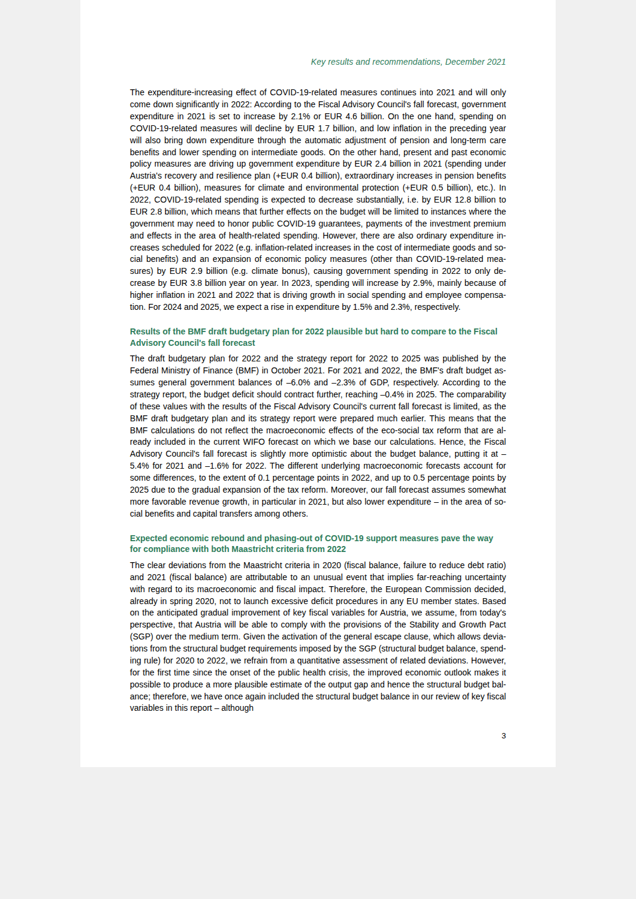Key results and recommendations, December 2021
The expenditure-increasing effect of COVID-19-related measures continues into 2021 and will only come down significantly in 2022: According to the Fiscal Advisory Council's fall forecast, government expenditure in 2021 is set to increase by 2.1% or EUR 4.6 billion. On the one hand, spending on COVID-19-related measures will decline by EUR 1.7 billion, and low inflation in the preceding year will also bring down expenditure through the automatic adjustment of pension and long-term care benefits and lower spending on intermediate goods. On the other hand, present and past economic policy measures are driving up government expenditure by EUR 2.4 billion in 2021 (spending under Austria's recovery and resilience plan (+EUR 0.4 billion), extraordinary increases in pension benefits (+EUR 0.4 billion), measures for climate and environmental protection (+EUR 0.5 billion), etc.). In 2022, COVID-19-related spending is expected to decrease substantially, i.e. by EUR 12.8 billion to EUR 2.8 billion, which means that further effects on the budget will be limited to instances where the government may need to honor public COVID-19 guarantees, payments of the investment premium and effects in the area of health-related spending. However, there are also ordinary expenditure increases scheduled for 2022 (e.g. inflation-related increases in the cost of intermediate goods and social benefits) and an expansion of economic policy measures (other than COVID-19-related measures) by EUR 2.9 billion (e.g. climate bonus), causing government spending in 2022 to only decrease by EUR 3.8 billion year on year. In 2023, spending will increase by 2.9%, mainly because of higher inflation in 2021 and 2022 that is driving growth in social spending and employee compensation. For 2024 and 2025, we expect a rise in expenditure by 1.5% and 2.3%, respectively.
Results of the BMF draft budgetary plan for 2022 plausible but hard to compare to the Fiscal Advisory Council's fall forecast
The draft budgetary plan for 2022 and the strategy report for 2022 to 2025 was published by the Federal Ministry of Finance (BMF) in October 2021. For 2021 and 2022, the BMF's draft budget assumes general government balances of –6.0% and –2.3% of GDP, respectively. According to the strategy report, the budget deficit should contract further, reaching –0.4% in 2025. The comparability of these values with the results of the Fiscal Advisory Council's current fall forecast is limited, as the BMF draft budgetary plan and its strategy report were prepared much earlier. This means that the BMF calculations do not reflect the macroeconomic effects of the eco-social tax reform that are already included in the current WIFO forecast on which we base our calculations. Hence, the Fiscal Advisory Council's fall forecast is slightly more optimistic about the budget balance, putting it at –5.4% for 2021 and –1.6% for 2022. The different underlying macroeconomic forecasts account for some differences, to the extent of 0.1 percentage points in 2022, and up to 0.5 percentage points by 2025 due to the gradual expansion of the tax reform. Moreover, our fall forecast assumes somewhat more favorable revenue growth, in particular in 2021, but also lower expenditure – in the area of social benefits and capital transfers among others.
Expected economic rebound and phasing-out of COVID-19 support measures pave the way for compliance with both Maastricht criteria from 2022
The clear deviations from the Maastricht criteria in 2020 (fiscal balance, failure to reduce debt ratio) and 2021 (fiscal balance) are attributable to an unusual event that implies far-reaching uncertainty with regard to its macroeconomic and fiscal impact. Therefore, the European Commission decided, already in spring 2020, not to launch excessive deficit procedures in any EU member states. Based on the anticipated gradual improvement of key fiscal variables for Austria, we assume, from today's perspective, that Austria will be able to comply with the provisions of the Stability and Growth Pact (SGP) over the medium term. Given the activation of the general escape clause, which allows deviations from the structural budget requirements imposed by the SGP (structural budget balance, spending rule) for 2020 to 2022, we refrain from a quantitative assessment of related deviations. However, for the first time since the onset of the public health crisis, the improved economic outlook makes it possible to produce a more plausible estimate of the output gap and hence the structural budget balance; therefore, we have once again included the structural budget balance in our review of key fiscal variables in this report – although
3